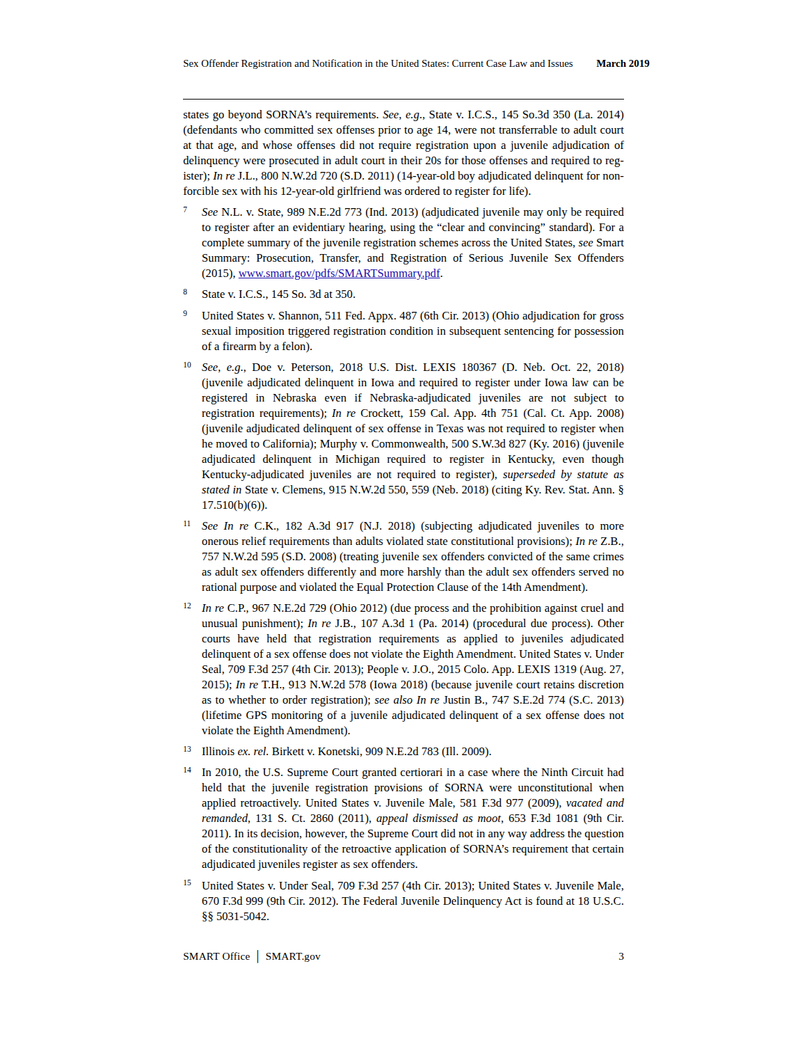Sex Offender Registration and Notification in the United States: Current Case Law and Issues March 2019
states go beyond SORNA’s requirements. See, e.g., State v. I.C.S., 145 So.3d 350 (La. 2014) (defendants who committed sex offenses prior to age 14, were not transferrable to adult court at that age, and whose offenses did not require registration upon a juvenile adjudication of delinquency were prosecuted in adult court in their 20s for those offenses and required to register); In re J.L., 800 N.W.2d 720 (S.D. 2011) (14-year-old boy adjudicated delinquent for nonforcible sex with his 12-year-old girlfriend was ordered to register for life).
7 See N.L. v. State, 989 N.E.2d 773 (Ind. 2013) (adjudicated juvenile may only be required to register after an evidentiary hearing, using the “clear and convincing” standard). For a complete summary of the juvenile registration schemes across the United States, see Smart Summary: Prosecution, Transfer, and Registration of Serious Juvenile Sex Offenders (2015), www.smart.gov/pdfs/SMARTSummary.pdf.
8 State v. I.C.S., 145 So. 3d at 350.
9 United States v. Shannon, 511 Fed. Appx. 487 (6th Cir. 2013) (Ohio adjudication for gross sexual imposition triggered registration condition in subsequent sentencing for possession of a firearm by a felon).
10 See, e.g., Doe v. Peterson, 2018 U.S. Dist. LEXIS 180367 (D. Neb. Oct. 22, 2018) (juvenile adjudicated delinquent in Iowa and required to register under Iowa law can be registered in Nebraska even if Nebraska-adjudicated juveniles are not subject to registration requirements); In re Crockett, 159 Cal. App. 4th 751 (Cal. Ct. App. 2008) (juvenile adjudicated delinquent of sex offense in Texas was not required to register when he moved to California); Murphy v. Commonwealth, 500 S.W.3d 827 (Ky. 2016) (juvenile adjudicated delinquent in Michigan required to register in Kentucky, even though Kentucky-adjudicated juveniles are not required to register), superseded by statute as stated in State v. Clemens, 915 N.W.2d 550, 559 (Neb. 2018) (citing Ky. Rev. Stat. Ann. § 17.510(b)(6)).
11 See In re C.K., 182 A.3d 917 (N.J. 2018) (subjecting adjudicated juveniles to more onerous relief requirements than adults violated state constitutional provisions); In re Z.B., 757 N.W.2d 595 (S.D. 2008) (treating juvenile sex offenders convicted of the same crimes as adult sex offenders differently and more harshly than the adult sex offenders served no rational purpose and violated the Equal Protection Clause of the 14th Amendment).
12 In re C.P., 967 N.E.2d 729 (Ohio 2012) (due process and the prohibition against cruel and unusual punishment); In re J.B., 107 A.3d 1 (Pa. 2014) (procedural due process). Other courts have held that registration requirements as applied to juveniles adjudicated delinquent of a sex offense does not violate the Eighth Amendment. United States v. Under Seal, 709 F.3d 257 (4th Cir. 2013); People v. J.O., 2015 Colo. App. LEXIS 1319 (Aug. 27, 2015); In re T.H., 913 N.W.2d 578 (Iowa 2018) (because juvenile court retains discretion as to whether to order registration); see also In re Justin B., 747 S.E.2d 774 (S.C. 2013) (lifetime GPS monitoring of a juvenile adjudicated delinquent of a sex offense does not violate the Eighth Amendment).
13 Illinois ex. rel. Birkett v. Konetski, 909 N.E.2d 783 (Ill. 2009).
14 In 2010, the U.S. Supreme Court granted certiorari in a case where the Ninth Circuit had held that the juvenile registration provisions of SORNA were unconstitutional when applied retroactively. United States v. Juvenile Male, 581 F.3d 977 (2009), vacated and remanded, 131 S. Ct. 2860 (2011), appeal dismissed as moot, 653 F.3d 1081 (9th Cir. 2011). In its decision, however, the Supreme Court did not in any way address the question of the constitutionality of the retroactive application of SORNA’s requirement that certain adjudicated juveniles register as sex offenders.
15 United States v. Under Seal, 709 F.3d 257 (4th Cir. 2013); United States v. Juvenile Male, 670 F.3d 999 (9th Cir. 2012). The Federal Juvenile Delinquency Act is found at 18 U.S.C. §§ 5031-5042.
SMART Office│SMART.gov 3